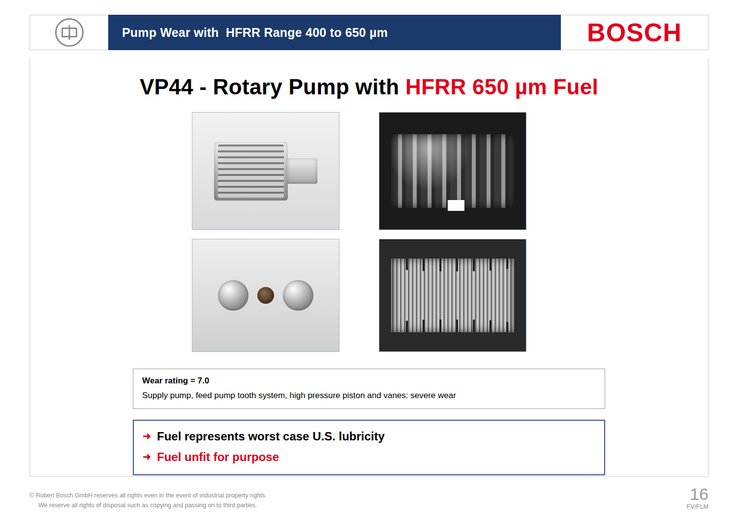Pump Wear with HFRR Range 400 to 650 µm
BOSCH
VP44 - Rotary Pump with HFRR 650 µm Fuel
Wear rating = 7.0
Supply pump, feed pump tooth system, high pressure piston and vanes: severe wear
➜Fuel represents worst case U.S. lubricity
➜Fuel unfit for purpose
© Robert Bosch GmbH reserves all rights even in the event of industrial property rights.
We reserve all rights of disposal such as copying and passing on to third parties.
16
FV/FLM